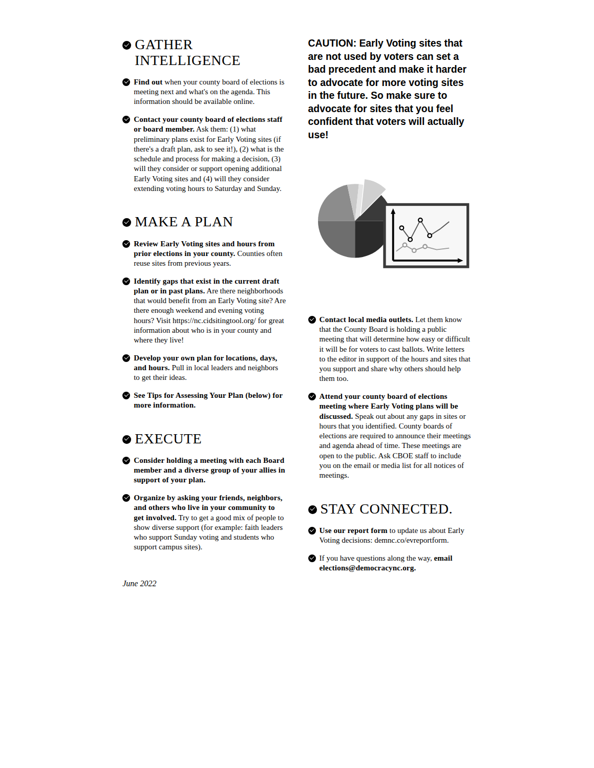GATHER INTELLIGENCE
Find out when your county board of elections is meeting next and what's on the agenda. This information should be available online.
Contact your county board of elections staff or board member. Ask them: (1) what preliminary plans exist for Early Voting sites (if there's a draft plan, ask to see it!), (2) what is the schedule and process for making a decision, (3) will they consider or support opening additional Early Voting sites and (4) will they consider extending voting hours to Saturday and Sunday.
MAKE A PLAN
Review Early Voting sites and hours from prior elections in your county. Counties often reuse sites from previous years.
Identify gaps that exist in the current draft plan or in past plans. Are there neighborhoods that would benefit from an Early Voting site? Are there enough weekend and evening voting hours? Visit https://nc.cidsitingtool.org/ for great information about who is in your county and where they live!
Develop your own plan for locations, days, and hours. Pull in local leaders and neighbors to get their ideas.
See Tips for Assessing Your Plan (below) for more information.
EXECUTE
Consider holding a meeting with each Board member and a diverse group of your allies in support of your plan.
Organize by asking your friends, neighbors, and others who live in your community to get involved. Try to get a good mix of people to show diverse support (for example: faith leaders who support Sunday voting and students who support campus sites).
CAUTION: Early Voting sites that are not used by voters can set a bad precedent and make it harder to advocate for more voting sites in the future. So make sure to advocate for sites that you feel confident that voters will actually use!
Contact local media outlets. Let them know that the County Board is holding a public meeting that will determine how easy or difficult it will be for voters to cast ballots. Write letters to the editor in support of the hours and sites that you support and share why others should help them too.
Attend your county board of elections meeting where Early Voting plans will be discussed. Speak out about any gaps in sites or hours that you identified. County boards of elections are required to announce their meetings and agenda ahead of time. These meetings are open to the public. Ask CBOE staff to include you on the email or media list for all notices of meetings.
STAY CONNECTED.
Use our report form to update us about Early Voting decisions: demnc.co/evreportform.
If you have questions along the way, email elections@democracync.org.
June 2022